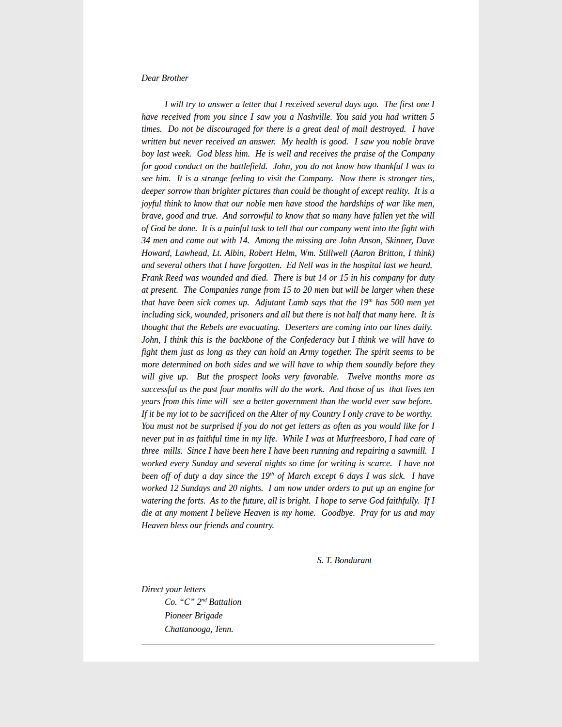Dear Brother
I will try to answer a letter that I received several days ago. The first one I have received from you since I saw you a Nashville. You said you had written 5 times. Do not be discouraged for there is a great deal of mail destroyed. I have written but never received an answer. My health is good. I saw you noble brave boy last week. God bless him. He is well and receives the praise of the Company for good conduct on the battlefield. John, you do not know how thankful I was to see him. It is a strange feeling to visit the Company. Now there is stronger ties, deeper sorrow than brighter pictures than could be thought of except reality. It is a joyful think to know that our noble men have stood the hardships of war like men, brave, good and true. And sorrowful to know that so many have fallen yet the will of God be done. It is a painful task to tell that our company went into the fight with 34 men and came out with 14. Among the missing are John Anson, Skinner, Dave Howard, Lawhead, Lt. Albin, Robert Helm, Wm. Stillwell (Aaron Britton, I think) and several others that I have forgotten. Ed Nell was in the hospital last we heard. Frank Reed was wounded and died. There is but 14 or 15 in his company for duty at present. The Companies range from 15 to 20 men but will be larger when these that have been sick comes up. Adjutant Lamb says that the 19th has 500 men yet including sick, wounded, prisoners and all but there is not half that many here. It is thought that the Rebels are evacuating. Deserters are coming into our lines daily. John, I think this is the backbone of the Confederacy but I think we will have to fight them just as long as they can hold an Army together. The spirit seems to be more determined on both sides and we will have to whip them soundly before they will give up. But the prospect looks very favorable. Twelve months more as successful as the past four months will do the work. And those of us that lives ten years from this time will see a better government than the world ever saw before. If it be my lot to be sacrificed on the Alter of my Country I only crave to be worthy. You must not be surprised if you do not get letters as often as you would like for I never put in as faithful time in my life. While I was at Murfreesboro, I had care of three mills. Since I have been here I have been running and repairing a sawmill. I worked every Sunday and several nights so time for writing is scarce. I have not been off of duty a day since the 19th of March except 6 days I was sick. I have worked 12 Sundays and 20 nights. I am now under orders to put up an engine for watering the forts. As to the future, all is bright. I hope to serve God faithfully. If I die at any moment I believe Heaven is my home. Goodbye. Pray for us and may Heaven bless our friends and country.
S. T. Bondurant
Direct your letters
Co. “C” 2nd Battalion
Pioneer Brigade
Chattanooga, Tenn.